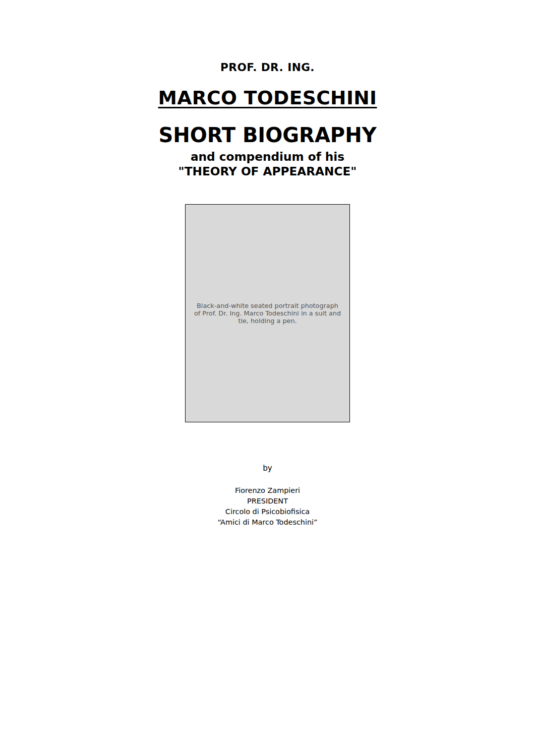PROF. DR. ING.
MARCO TODESCHINI
SHORT BIOGRAPHY
and compendium of his "THEORY OF APPEARANCE"
Black-and-white seated portrait photograph of Prof. Dr. Ing. Marco Todeschini in a suit and tie, holding a pen.
by
Fiorenzo Zampieri PRESIDENT Circolo di Psicobiofisica “Amici di Marco Todeschini”